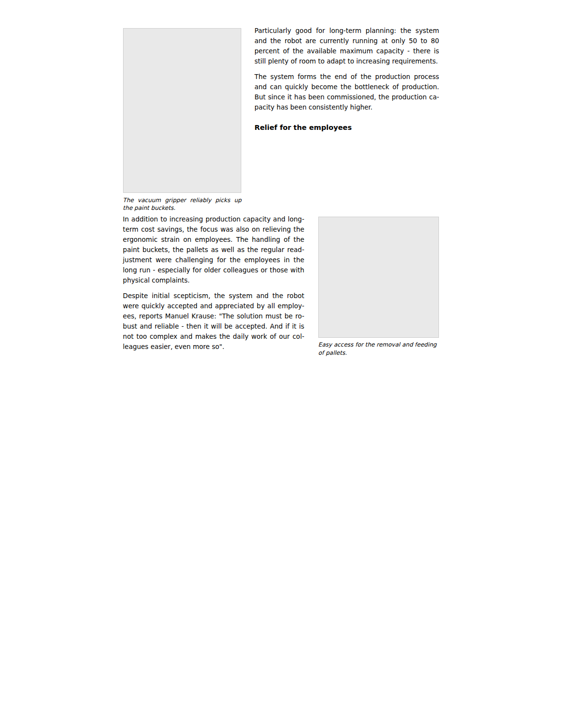The vacuum gripper reliably picks up the paint buckets.
Particularly good for long-term planning: the system and the robot are currently running at only 50 to 80 percent of the available maximum capacity - there is still plenty of room to adapt to increasing requirements.
The system forms the end of the production process and can quickly become the bottleneck of production. But since it has been commissioned, the production capacity has been consistently higher.
Relief for the employees
Easy access for the removal and feeding of pallets.
In addition to increasing production capacity and long-term cost savings, the focus was also on relieving the ergonomic strain on employees. The handling of the paint buckets, the pallets as well as the regular readjustment were challenging for the employees in the long run - especially for older colleagues or those with physical complaints.
Despite initial scepticism, the system and the robot were quickly accepted and appreciated by all employees, reports Manuel Krause: "The solution must be robust and reliable - then it will be accepted. And if it is not too complex and makes the daily work of our colleagues easier, even more so".